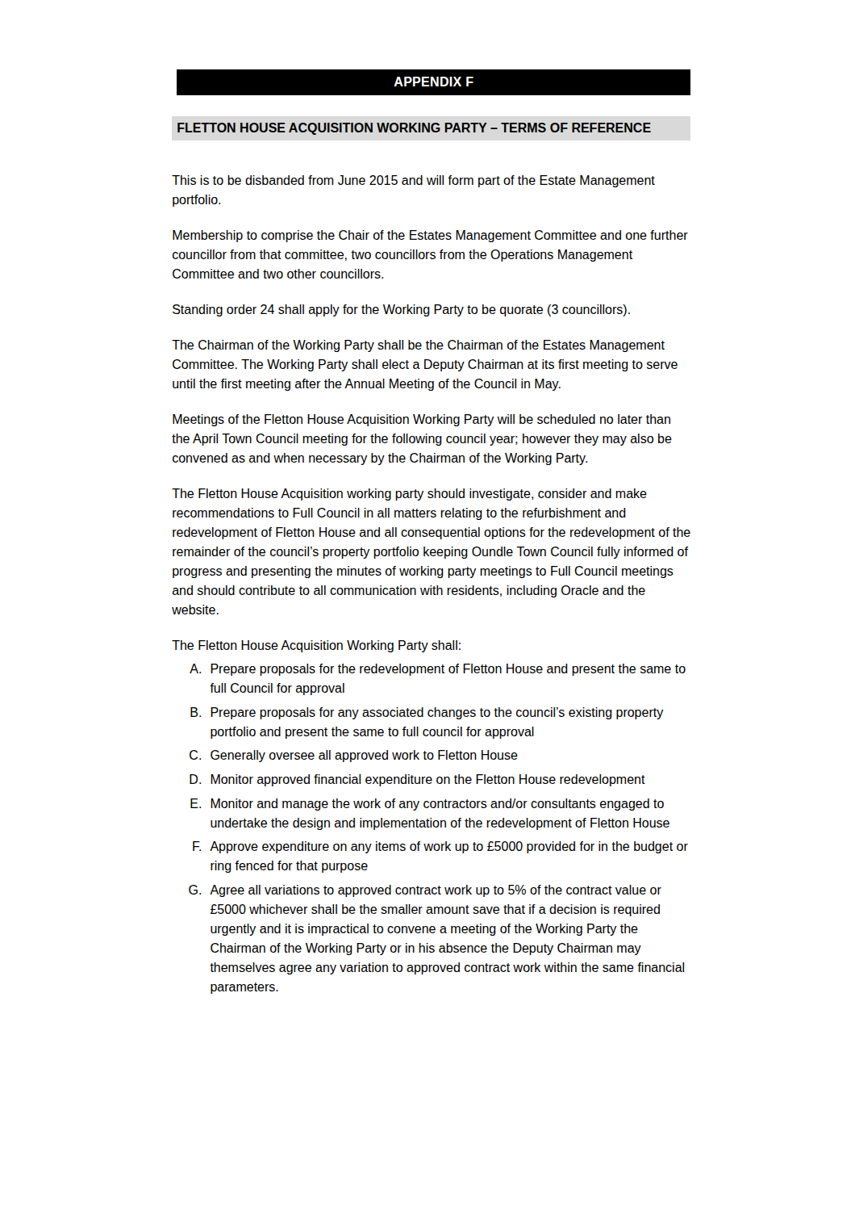APPENDIX F
FLETTON HOUSE ACQUISITION WORKING PARTY – TERMS OF REFERENCE
This is to be disbanded from June 2015 and will form part of the Estate Management portfolio.
Membership to comprise the Chair of the Estates Management Committee and one further councillor from that committee, two councillors from the Operations Management Committee and two other councillors.
Standing order 24 shall apply for the Working Party to be quorate (3 councillors).
The Chairman of the Working Party shall be the Chairman of the Estates Management Committee. The Working Party shall elect a Deputy Chairman at its first meeting to serve until the first meeting after the Annual Meeting of the Council in May.
Meetings of the Fletton House Acquisition Working Party will be scheduled no later than the April Town Council meeting for the following council year; however they may also be convened as and when necessary by the Chairman of the Working Party.
The Fletton House Acquisition working party should investigate, consider and make recommendations to Full Council in all matters relating to the refurbishment and redevelopment of Fletton House and all consequential options for the redevelopment of the remainder of the council’s property portfolio keeping Oundle Town Council fully informed of progress and presenting the minutes of working party meetings to Full Council meetings and should contribute to all communication with residents, including Oracle and the website.
The Fletton House Acquisition Working Party shall:
Prepare proposals for the redevelopment of Fletton House and present the same to full Council for approval
Prepare proposals for any associated changes to the council’s existing property portfolio and present the same to full council for approval
Generally oversee all approved work to Fletton House
Monitor approved financial expenditure on the Fletton House redevelopment
Monitor and manage the work of any contractors and/or consultants engaged to undertake the design and implementation of the redevelopment of Fletton House
Approve expenditure on any items of work up to £5000 provided for in the budget or ring fenced for that purpose
Agree all variations to approved contract work up to 5% of the contract value or £5000 whichever shall be the smaller amount save that if a decision is required urgently and it is impractical to convene a meeting of the Working Party the Chairman of the Working Party or in his absence the Deputy Chairman may themselves agree any variation to approved contract work within the same financial parameters.